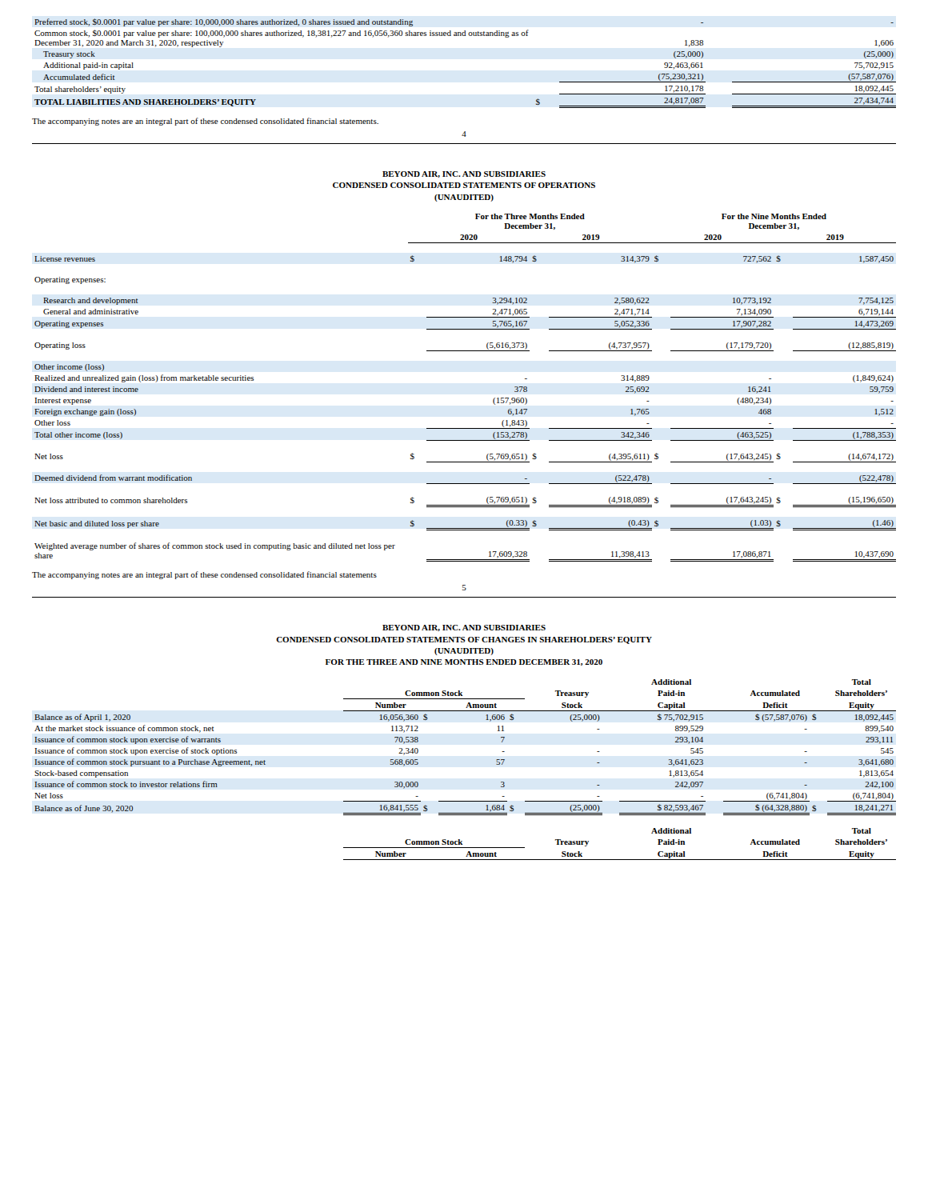| Preferred stock, $0.0001 par value per share: 10,000,000 shares authorized, 0 shares issued and outstanding | | - | | - |
| Common stock, $0.0001 par value per share: 100,000,000 shares authorized, 18,381,227 and 16,056,360 shares issued and outstanding as of December 31, 2020 and March 31, 2020, respectively | | 1,838 | | 1,606 |
| Treasury stock | | (25,000) | | (25,000) |
| Additional paid-in capital | | 92,463,661 | | 75,702,915 |
| Accumulated deficit | | (75,230,321) | | (57,587,076) |
| Total shareholders’ equity | | 17,210,178 | | 18,092,445 |
| TOTAL LIABILITIES AND SHAREHOLDERS’ EQUITY | $ | 24,817,087 | | 27,434,744 |
The accompanying notes are an integral part of these condensed consolidated financial statements.
4
BEYOND AIR, INC. AND SUBSIDIARIES
CONDENSED CONSOLIDATED STATEMENTS OF OPERATIONS
(UNAUDITED)
| | For the Three Months Ended December 31, | For the Nine Months Ended December 31, |
| | 2020 | 2019 | 2020 | 2019 |
| License revenues | $ | 148,794 | $ | 314,379 | $ | 727,562 | $ | 1,587,450 |
| Operating expenses: | |
| Research and development | | 3,294,102 | | 2,580,622 | | 10,773,192 | | 7,754,125 |
| General and administrative | | 2,471,065 | | 2,471,714 | | 7,134,090 | | 6,719,144 |
| Operating expenses | | 5,765,167 | | 5,052,336 | | 17,907,282 | | 14,473,269 |
| Operating loss | | (5,616,373) | | (4,737,957) | | (17,179,720) | | (12,885,819) |
| Other income (loss) | |
| Realized and unrealized gain (loss) from marketable securities | | - | | 314,889 | | - | | (1,849,624) |
| Dividend and interest income | | 378 | | 25,692 | | 16,241 | | 59,759 |
| Interest expense | | (157,960) | | - | | (480,234) | | - |
| Foreign exchange gain (loss) | | 6,147 | | 1,765 | | 468 | | 1,512 |
| Other loss | | (1,843) | | - | | - | | - |
| Total other income (loss) | | (153,278) | | 342,346 | | (463,525) | | (1,788,353) |
| Net loss | $ | (5,769,651) | $ | (4,395,611) | $ | (17,643,245) | $ | (14,674,172) |
| Deemed dividend from warrant modification | | - | | (522,478) | | - | | (522,478) |
| Net loss attributed to common shareholders | $ | (5,769,651) | $ | (4,918,089) | $ | (17,643,245) | $ | (15,196,650) |
| Net basic and diluted loss per share | $ | (0.33) | $ | (0.43) | $ | (1.03) | $ | (1.46) |
| Weighted average number of shares of common stock used in computing basic and diluted net loss per share | | 17,609,328 | | 11,398,413 | | 17,086,871 | | 10,437,690 |
The accompanying notes are an integral part of these condensed consolidated financial statements
5
BEYOND AIR, INC. AND SUBSIDIARIES
CONDENSED CONSOLIDATED STATEMENTS OF CHANGES IN SHAREHOLDERS’ EQUITY
(UNAUDITED)
FOR THE THREE AND NINE MONTHS ENDED DECEMBER 31, 2020
| | | | Additional | | Total |
| | Common Stock | Treasury | Paid-in | Accumulated | Shareholders’ |
| | Number | Amount | Stock | Capital | Deficit | Equity |
| Balance as of April 1, 2020 | 16,056,360 | $ | 1,606 | $ | (25,000) | | $ 75,702,915 | | $ (57,587,076) | $ | 18,092,445 |
| At the market stock issuance of common stock, net | 113,712 | | 11 | | - | | 899,529 | | - | | 899,540 |
| Issuance of common stock upon exercise of warrants | 70,538 | | 7 | | | | 293,104 | | | | 293,111 |
| Issuance of common stock upon exercise of stock options | 2,340 | | - | | - | | 545 | | - | | 545 |
| Issuance of common stock pursuant to a Purchase Agreement, net | 568,605 | | 57 | | - | | 3,641,623 | | - | | 3,641,680 |
| Stock-based compensation | | | | | | | 1,813,654 | | | | 1,813,654 |
| Issuance of common stock to investor relations firm | 30,000 | | 3 | | - | | 242,097 | | - | | 242,100 |
| Net loss | - | | - | | - | | - | | (6,741,804) | | (6,741,804) |
| Balance as of June 30, 2020 | 16,841,555 | $ | 1,684 | $ | (25,000) | | $ 82,593,467 | | $ (64,328,880) | $ | 18,241,271 |
| | | | Additional | | Total |
| | Common Stock | Treasury | Paid-in | Accumulated | Shareholders’ |
| | Number | Amount | Stock | Capital | Deficit | Equity |